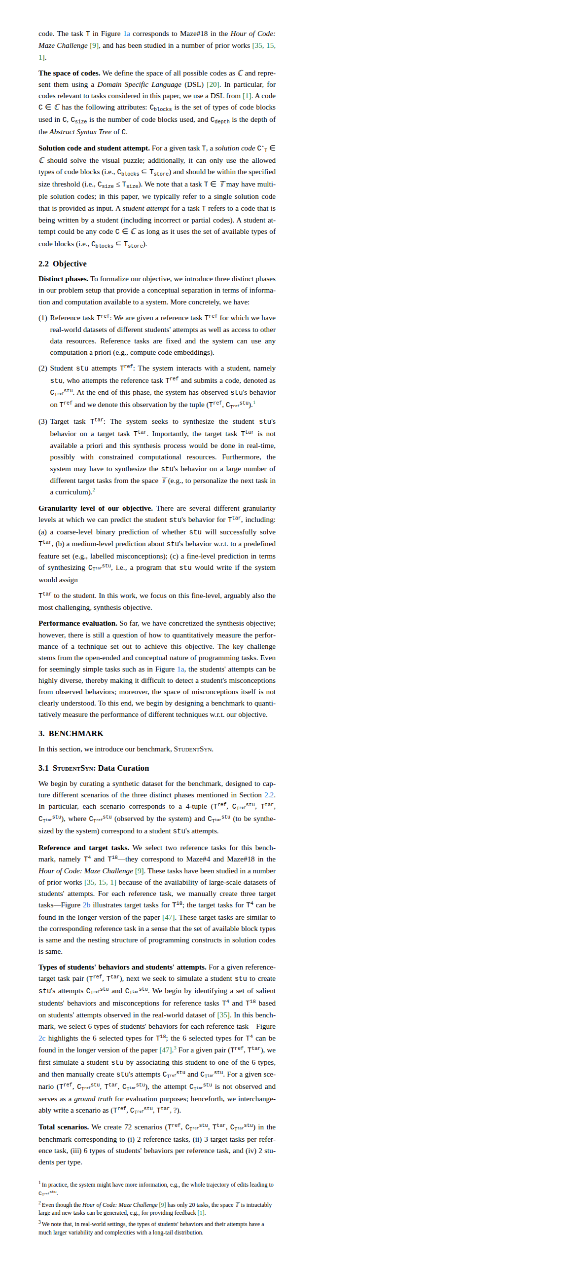code. The task T in Figure 1a corresponds to Maze#18 in the Hour of Code: Maze Challenge [9], and has been studied in a number of prior works [35, 15, 1].
The space of codes. We define the space of all possible codes as ℂ and represent them using a Domain Specific Language (DSL) [20]. In particular, for codes relevant to tasks considered in this paper, we use a DSL from [1]. A code C ∈ ℂ has the following attributes: Cblocks is the set of types of code blocks used in C, Csize is the number of code blocks used, and Cdepth is the depth of the Abstract Syntax Tree of C.
Solution code and student attempt. For a given task T, a solution code C⋆T ∈ ℂ should solve the visual puzzle; additionally, it can only use the allowed types of code blocks (i.e., Cblocks ⊆ Tstore) and should be within the specified size threshold (i.e., Csize ≤ Tsize). We note that a task T ∈ 𝕋 may have multiple solution codes; in this paper, we typically refer to a single solution code that is provided as input. A student attempt for a task T refers to a code that is being written by a student (including incorrect or partial codes). A student attempt could be any code C ∈ ℂ as long as it uses the set of available types of code blocks (i.e., Cblocks ⊆ Tstore).
2.2 Objective
Distinct phases. To formalize our objective, we introduce three distinct phases in our problem setup that provide a conceptual separation in terms of information and computation available to a system. More concretely, we have:
Reference task Tref: We are given a reference task Tref for which we have real-world datasets of different students' attempts as well as access to other data resources. Reference tasks are fixed and the system can use any computation a priori (e.g., compute code embeddings).
Student stu attempts Tref: The system interacts with a student, namely stu, who attempts the reference task Tref and submits a code, denoted as CTref stu. At the end of this phase, the system has observed stu's behavior on Tref and we denote this observation by the tuple (Tref, CTref stu).1
Target task Ttar: The system seeks to synthesize the student stu's behavior on a target task Ttar. Importantly, the target task Ttar is not available a priori and this synthesis process would be done in real-time, possibly with constrained computational resources. Furthermore, the system may have to synthesize the stu's behavior on a large number of different target tasks from the space 𝕋 (e.g., to personalize the next task in a curriculum).2
Granularity level of our objective. There are several different granularity levels at which we can predict the student stu's behavior for Ttar, including: (a) a coarse-level binary prediction of whether stu will successfully solve Ttar, (b) a medium-level prediction about stu's behavior w.r.t. to a predefined feature set (e.g., labelled misconceptions); (c) a fine-level prediction in terms of synthesizing CTtar stu, i.e., a program that stu would write if the system would assign
Ttar to the student. In this work, we focus on this fine-level, arguably also the most challenging, synthesis objective.
Performance evaluation. So far, we have concretized the synthesis objective; however, there is still a question of how to quantitatively measure the performance of a technique set out to achieve this objective. The key challenge stems from the open-ended and conceptual nature of programming tasks. Even for seemingly simple tasks such as in Figure 1a, the students' attempts can be highly diverse, thereby making it difficult to detect a student's misconceptions from observed behaviors; moreover, the space of misconceptions itself is not clearly understood. To this end, we begin by designing a benchmark to quantitatively measure the performance of different techniques w.r.t. our objective.
3. BENCHMARK
In this section, we introduce our benchmark, StudentSyn.
3.1 StudentSyn: Data Curation
We begin by curating a synthetic dataset for the benchmark, designed to capture different scenarios of the three distinct phases mentioned in Section 2.2. In particular, each scenario corresponds to a 4-tuple (Tref, CTref stu, Ttar, CTtar stu), where CTref stu (observed by the system) and CTtar stu (to be synthesized by the system) correspond to a student stu's attempts.
Reference and target tasks. We select two reference tasks for this benchmark, namely T4 and T18—they correspond to Maze#4 and Maze#18 in the Hour of Code: Maze Challenge [9]. These tasks have been studied in a number of prior works [35, 15, 1] because of the availability of large-scale datasets of students' attempts. For each reference task, we manually create three target tasks—Figure 2b illustrates target tasks for T18; the target tasks for T4 can be found in the longer version of the paper [47]. These target tasks are similar to the corresponding reference task in a sense that the set of available block types is same and the nesting structure of programming constructs in solution codes is same.
Types of students' behaviors and students' attempts. For a given reference-target task pair (Tref, Ttar), next we seek to simulate a student stu to create stu's attempts CTref stu and CTtar stu. We begin by identifying a set of salient students' behaviors and misconceptions for reference tasks T4 and T18 based on students' attempts observed in the real-world dataset of [35]. In this benchmark, we select 6 types of students' behaviors for each reference task—Figure 2c highlights the 6 selected types for T18; the 6 selected types for T4 can be found in the longer version of the paper [47].3 For a given pair (Tref, Ttar), we first simulate a student stu by associating this student to one of the 6 types, and then manually create stu's attempts CTref stu and CTtar stu. For a given scenario (Tref, CTref stu, Ttar, CTtar stu), the attempt CTtar stu is not observed and serves as a ground truth for evaluation purposes; henceforth, we interchangeably write a scenario as (Tref, CTref stu, Ttar, ?).
Total scenarios. We create 72 scenarios (Tref, CTref stu, Ttar, CTtar stu) in the benchmark corresponding to (i) 2 reference tasks, (ii) 3 target tasks per reference task, (iii) 6 types of students' behaviors per reference task, and (iv) 2 students per type.
1 In practice, the system might have more information, e.g., the whole trajectory of edits leading to CTref stu.
2 Even though the Hour of Code: Maze Challenge [9] has only 20 tasks, the space 𝕋 is intractably large and new tasks can be generated, e.g., for providing feedback [1].
3 We note that, in real-world settings, the types of students' behaviors and their attempts have a much larger variability and complexities with a long-tail distribution.